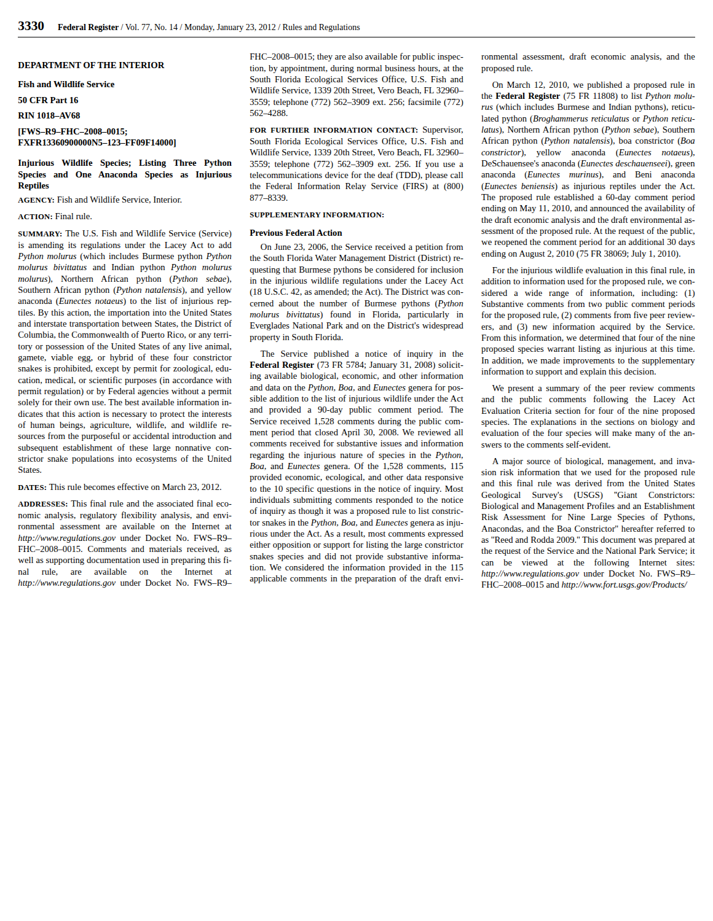3330 Federal Register / Vol. 77, No. 14 / Monday, January 23, 2012 / Rules and Regulations
DEPARTMENT OF THE INTERIOR
Fish and Wildlife Service
50 CFR Part 16
RIN 1018–AV68
[FWS–R9–FHC–2008–0015;
FXFR13360900000N5–123–FF09F14000]
Injurious Wildlife Species; Listing Three Python Species and One Anaconda Species as Injurious Reptiles
AGENCY: Fish and Wildlife Service, Interior.
ACTION: Final rule.
SUMMARY: The U.S. Fish and Wildlife Service (Service) is amending its regulations under the Lacey Act to add Python molurus (which includes Burmese python Python molurus bivittatus and Indian python Python molurus molurus), Northern African python (Python sebae), Southern African python (Python natalensis), and yellow anaconda (Eunectes notaeus) to the list of injurious reptiles. By this action, the importation into the United States and interstate transportation between States, the District of Columbia, the Commonwealth of Puerto Rico, or any territory or possession of the United States of any live animal, gamete, viable egg, or hybrid of these four constrictor snakes is prohibited, except by permit for zoological, education, medical, or scientific purposes (in accordance with permit regulation) or by Federal agencies without a permit solely for their own use. The best available information indicates that this action is necessary to protect the interests of human beings, agriculture, wildlife, and wildlife resources from the purposeful or accidental introduction and subsequent establishment of these large nonnative constrictor snake populations into ecosystems of the United States.
DATES: This rule becomes effective on March 23, 2012.
ADDRESSES: This final rule and the associated final economic analysis, regulatory flexibility analysis, and environmental assessment are available on the Internet at http://www.regulations.gov under Docket No. FWS–R9–FHC–2008–0015. Comments and materials received, as well as supporting documentation used in preparing this final rule, are available on the Internet at http://www.regulations.gov under Docket No. FWS–R9–FHC–2008–0015; they are also available for public inspection, by appointment, during normal business hours, at the South Florida Ecological Services Office, U.S. Fish and Wildlife Service, 1339 20th Street, Vero Beach, FL 32960–3559; telephone (772) 562–3909 ext. 256; facsimile (772) 562–4288.
FOR FURTHER INFORMATION CONTACT: Supervisor, South Florida Ecological Services Office, U.S. Fish and Wildlife Service, 1339 20th Street, Vero Beach, FL 32960–3559; telephone (772) 562–3909 ext. 256. If you use a telecommunications device for the deaf (TDD), please call the Federal Information Relay Service (FIRS) at (800) 877–8339.
SUPPLEMENTARY INFORMATION:
Previous Federal Action
On June 23, 2006, the Service received a petition from the South Florida Water Management District (District) requesting that Burmese pythons be considered for inclusion in the injurious wildlife regulations under the Lacey Act (18 U.S.C. 42, as amended; the Act). The District was concerned about the number of Burmese pythons (Python molurus bivittatus) found in Florida, particularly in Everglades National Park and on the District's widespread property in South Florida.
The Service published a notice of inquiry in the Federal Register (73 FR 5784; January 31, 2008) soliciting available biological, economic, and other information and data on the Python, Boa, and Eunectes genera for possible addition to the list of injurious wildlife under the Act and provided a 90-day public comment period. The Service received 1,528 comments during the public comment period that closed April 30, 2008. We reviewed all comments received for substantive issues and information regarding the injurious nature of species in the Python, Boa, and Eunectes genera. Of the 1,528 comments, 115 provided economic, ecological, and other data responsive to the 10 specific questions in the notice of inquiry. Most individuals submitting comments responded to the notice of inquiry as though it was a proposed rule to list constrictor snakes in the Python, Boa, and Eunectes genera as injurious under the Act. As a result, most comments expressed either opposition or support for listing the large constrictor snakes species and did not provide substantive information. We considered the information provided in the 115 applicable comments in the preparation of the draft environmental assessment, draft economic analysis, and the proposed rule.
On March 12, 2010, we published a proposed rule in the Federal Register (75 FR 11808) to list Python molurus (which includes Burmese and Indian pythons), reticulated python (Broghammerus reticulatus or Python reticulatus), Northern African python (Python sebae), Southern African python (Python natalensis), boa constrictor (Boa constrictor), yellow anaconda (Eunectes notaeus), DeSchauensee's anaconda (Eunectes deschauenseei), green anaconda (Eunectes murinus), and Beni anaconda (Eunectes beniensis) as injurious reptiles under the Act. The proposed rule established a 60-day comment period ending on May 11, 2010, and announced the availability of the draft economic analysis and the draft environmental assessment of the proposed rule. At the request of the public, we reopened the comment period for an additional 30 days ending on August 2, 2010 (75 FR 38069; July 1, 2010).
For the injurious wildlife evaluation in this final rule, in addition to information used for the proposed rule, we considered a wide range of information, including: (1) Substantive comments from two public comment periods for the proposed rule, (2) comments from five peer reviewers, and (3) new information acquired by the Service. From this information, we determined that four of the nine proposed species warrant listing as injurious at this time. In addition, we made improvements to the supplementary information to support and explain this decision.
We present a summary of the peer review comments and the public comments following the Lacey Act Evaluation Criteria section for four of the nine proposed species. The explanations in the sections on biology and evaluation of the four species will make many of the answers to the comments self-evident.
A major source of biological, management, and invasion risk information that we used for the proposed rule and this final rule was derived from the United States Geological Survey's (USGS) ''Giant Constrictors: Biological and Management Profiles and an Establishment Risk Assessment for Nine Large Species of Pythons, Anacondas, and the Boa Constrictor'' hereafter referred to as ''Reed and Rodda 2009.'' This document was prepared at the request of the Service and the National Park Service; it can be viewed at the following Internet sites: http://www.regulations.gov under Docket No. FWS–R9–FHC–2008–0015 and http://www.fort.usgs.gov/Products/